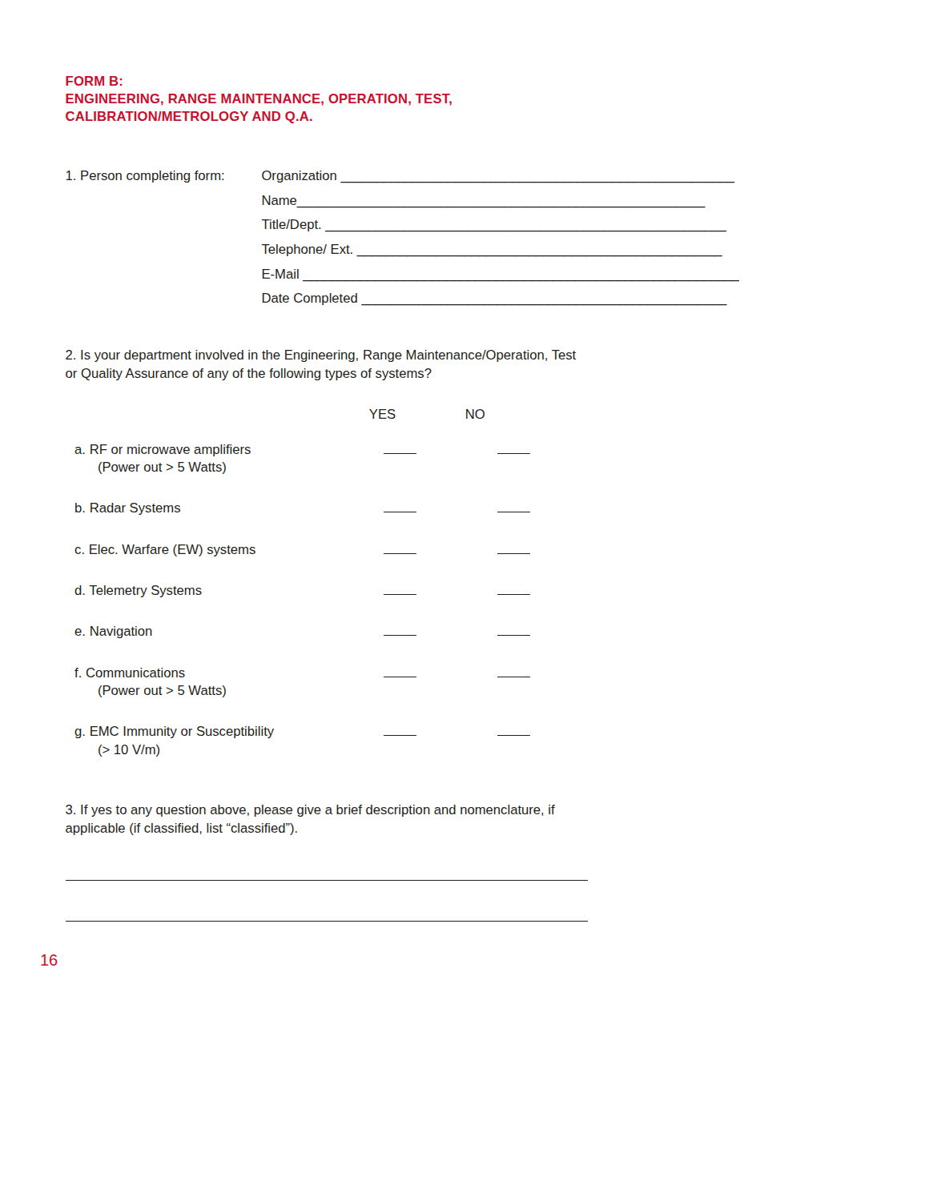FORM B: ENGINEERING, RANGE MAINTENANCE, OPERATION, TEST, CALIBRATION/METROLOGY AND Q.A.
1. Person completing form:
Organization _______________________________________________________
Name_________________________________________________________
Title/Dept. ________________________________________________________
Telephone/ Ext. ___________________________________________________
E-Mail _____________________________________________________________
Date Completed ___________________________________________________
2. Is your department involved in the Engineering, Range Maintenance/Operation, Test or Quality Assurance of any of the following types of systems?
YES
NO
| a. RF or microwave amplifiers (Power out > 5 Watts) | | |
| b. Radar Systems | | |
| c. Elec. Warfare (EW) systems | | |
| d. Telemetry Systems | | |
| e. Navigation | | |
| f. Communications (Power out > 5 Watts) | | |
| g. EMC Immunity or Susceptibility (> 10 V/m) | | |
3. If yes to any question above, please give a brief description and nomenclature, if applicable (if classified, list “classified”).
16